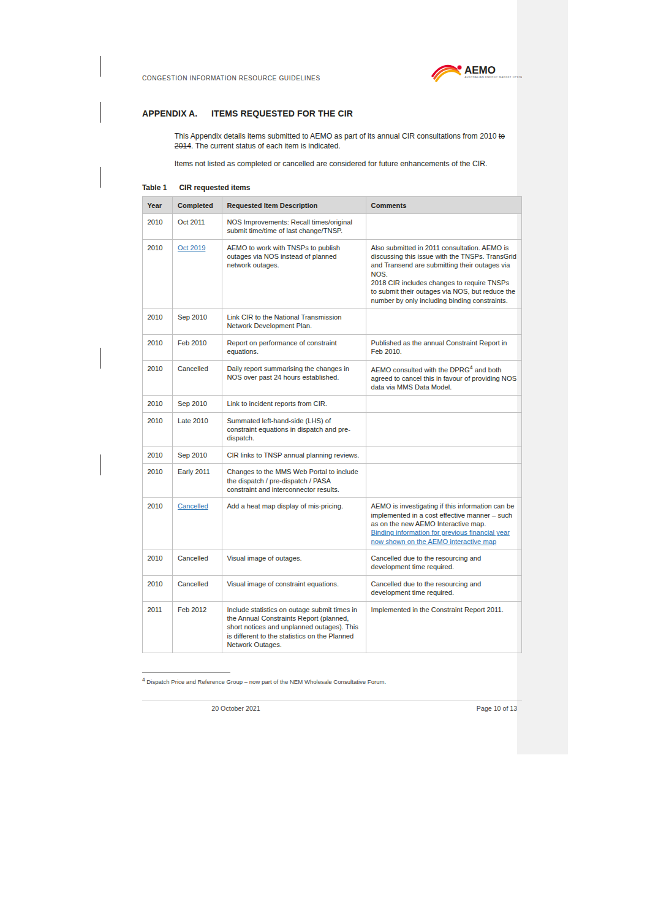Congestion Information Resource Guidelines
AEMO AUSTRALIAN ENERGY MARKET OPERATOR
APPENDIX A. ITEMS REQUESTED FOR THE CIR
This Appendix details items submitted to AEMO as part of its annual CIR consultations from 2010 to 2014. The current status of each item is indicated.
Items not listed as completed or cancelled are considered for future enhancements of the CIR.
Table 1 CIR requested items
| Year | Completed | Requested Item Description | Comments |
| --- | --- | --- | --- |
| 2010 | Oct 2011 | NOS Improvements: Recall times/original submit time/time of last change/TNSP. | |
| 2010 | Oct 2019 | AEMO to work with TNSPs to publish outages via NOS instead of planned network outages. | Also submitted in 2011 consultation. AEMO is discussing this issue with the TNSPs. TransGrid and Transend are submitting their outages via NOS. 2018 CIR includes changes to require TNSPs to submit their outages via NOS, but reduce the number by only including binding constraints. |
| 2010 | Sep 2010 | Link CIR to the National Transmission Network Development Plan. | |
| 2010 | Feb 2010 | Report on performance of constraint equations. | Published as the annual Constraint Report in Feb 2010. |
| 2010 | Cancelled | Daily report summarising the changes in NOS over past 24 hours established. | AEMO consulted with the DPRG 4 and both agreed to cancel this in favour of providing NOS data via MMS Data Model. |
| 2010 | Sep 2010 | Link to incident reports from CIR. | |
| 2010 | Late 2010 | Summated left-hand-side (LHS) of constraint equations in dispatch and pre-dispatch. | |
| 2010 | Sep 2010 | CIR links to TNSP annual planning reviews. | |
| 2010 | Early 2011 | Changes to the MMS Web Portal to include the dispatch / pre-dispatch / PASA constraint and interconnector results. | |
| 2010 | Cancelled | Add a heat map display of mis-pricing. | AEMO is investigating if this information can be implemented in a cost effective manner – such as on the new AEMO Interactive map. Binding information for previous financial year now shown on the AEMO interactive map |
| 2010 | Cancelled | Visual image of outages. | Cancelled due to the resourcing and development time required. |
| 2010 | Cancelled | Visual image of constraint equations. | Cancelled due to the resourcing and development time required. |
| 2011 | Feb 2012 | Include statistics on outage submit times in the Annual Constraints Report (planned, short notices and unplanned outages). This is different to the statistics on the Planned Network Outages. | Implemented in the Constraint Report 2011. |
4 Dispatch Price and Reference Group – now part of the NEM Wholesale Consultative Forum.
20 October 2021
Page 10 of 13